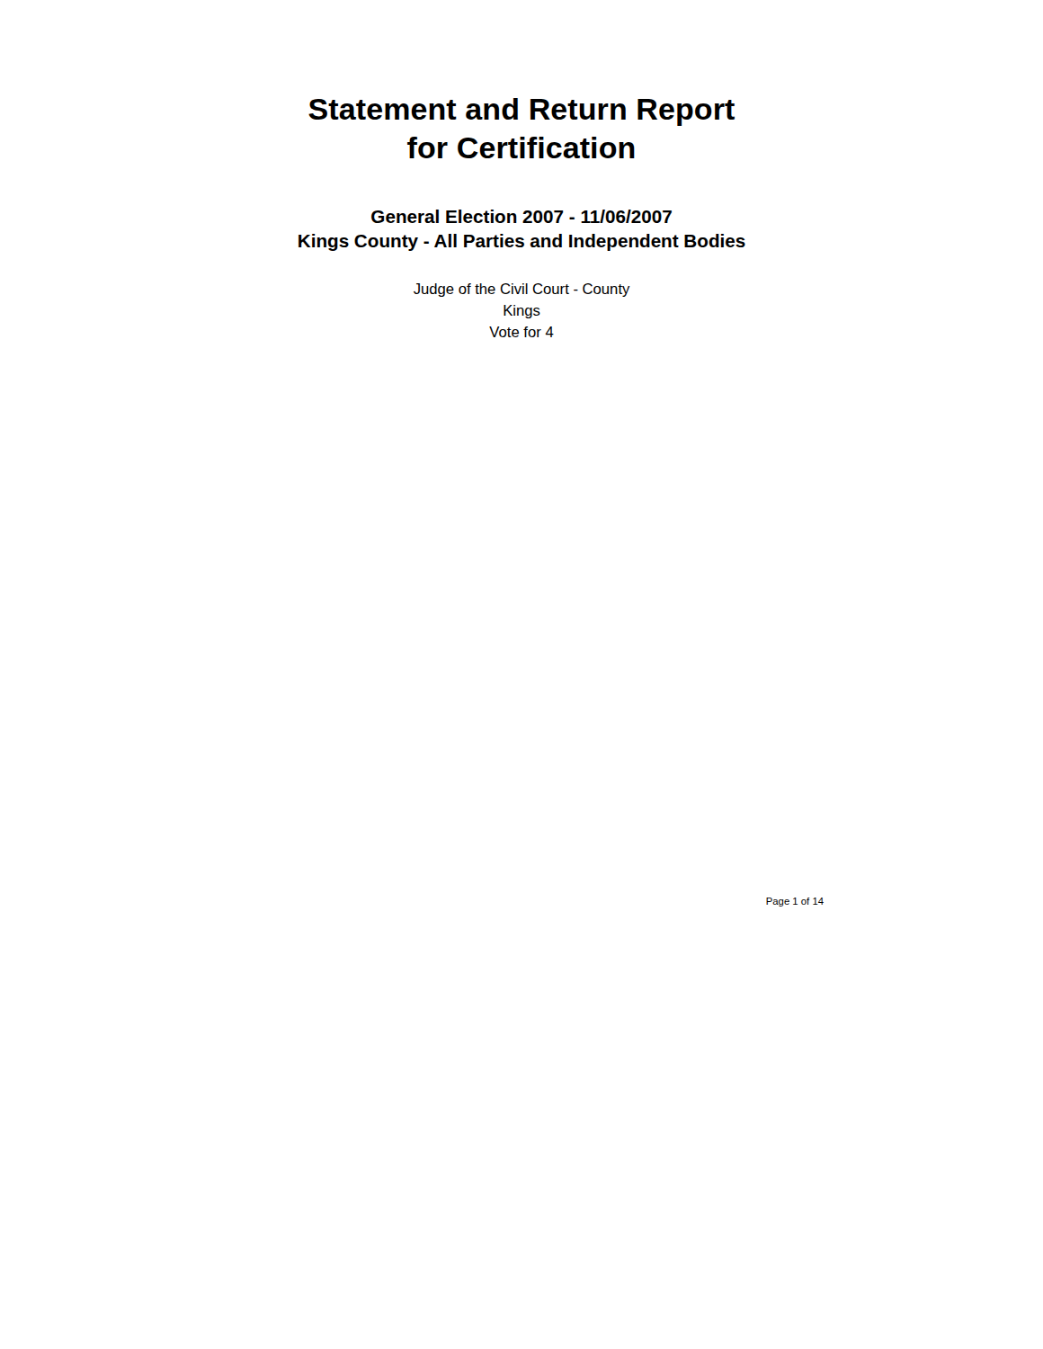Statement and Return Report
for Certification
General Election 2007 - 11/06/2007
Kings County - All Parties and Independent Bodies
Judge of the Civil Court - County
Kings
Vote for 4
Page 1 of 14